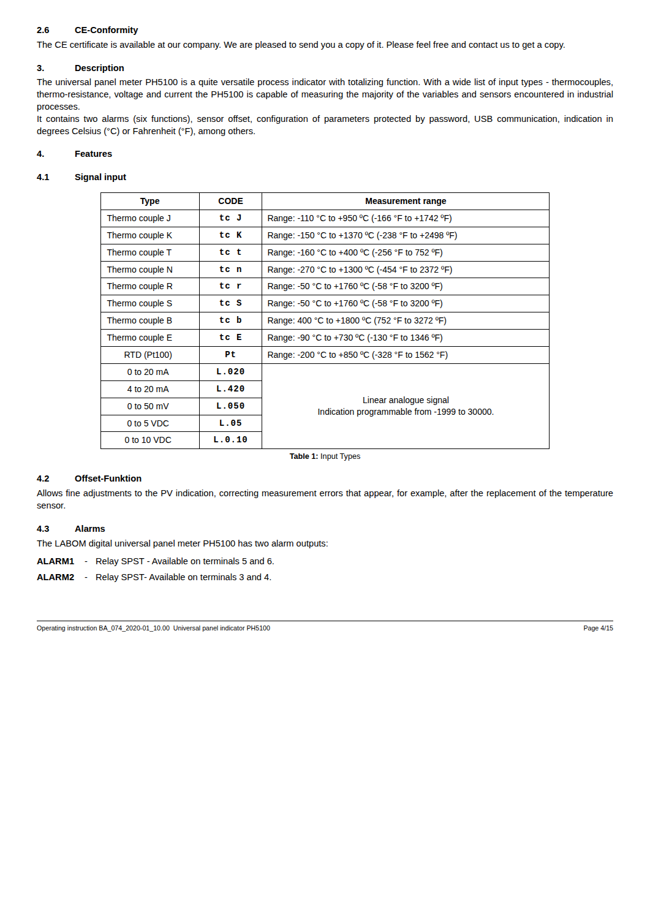2.6 CE-Conformity
The CE certificate is available at our company. We are pleased to send you a copy of it. Please feel free and contact us to get a copy.
3. Description
The universal panel meter PH5100 is a quite versatile process indicator with totalizing function. With a wide list of input types - thermocouples, thermo-resistance, voltage and current the PH5100 is capable of measuring the majority of the variables and sensors encountered in industrial processes.
It contains two alarms (six functions), sensor offset, configuration of parameters protected by password, USB communication, indication in degrees Celsius (°C) or Fahrenheit (°F), among others.
4. Features
4.1 Signal input
| Type | CODE | Measurement range |
| --- | --- | --- |
| Thermo couple J | tc J | Range: -110 °C to +950 ºC (-166 °F to +1742 ºF) |
| Thermo couple K | tc K | Range: -150 °C to +1370 ºC (-238 °F to +2498 ºF) |
| Thermo couple T | tc t | Range: -160 °C to +400 ºC (-256 °F to 752 ºF) |
| Thermo couple N | tc n | Range: -270 °C to +1300 ºC (-454 °F to 2372 ºF) |
| Thermo couple R | tc r | Range: -50 °C to +1760 ºC (-58 °F to 3200 ºF) |
| Thermo couple S | tc S | Range: -50 °C to +1760 ºC (-58 °F to 3200 ºF) |
| Thermo couple B | tc b | Range: 400 °C to +1800 ºC (752 °F to 3272 ºF) |
| Thermo couple E | tc E | Range: -90 °C to +730 ºC (-130 °F to 1346 ºF) |
| RTD (Pt100) | Pt | Range: -200 °C to +850 ºC (-328 °F to 1562 °F) |
| 0 to 20 mA | L.020 | Linear analogue signal Indication programmable from -1999 to 30000. |
| 4 to 20 mA | L.420 |
| 0 to 50 mV | L.050 |
| 0 to 5 VDC | L.05 |
| 0 to 10 VDC | L.0.10 |
Table 1: Input Types
4.2 Offset-Funktion
Allows fine adjustments to the PV indication, correcting measurement errors that appear, for example, after the replacement of the temperature sensor.
4.3 Alarms
The LABOM digital universal panel meter PH5100 has two alarm outputs:
ALARM1-Relay SPST - Available on terminals 5 and 6.
ALARM2-Relay SPST- Available on terminals 3 and 4.
Operating instruction BA_074_2020-01_10.00 Universal panel indicator PH5100 Page 4/15